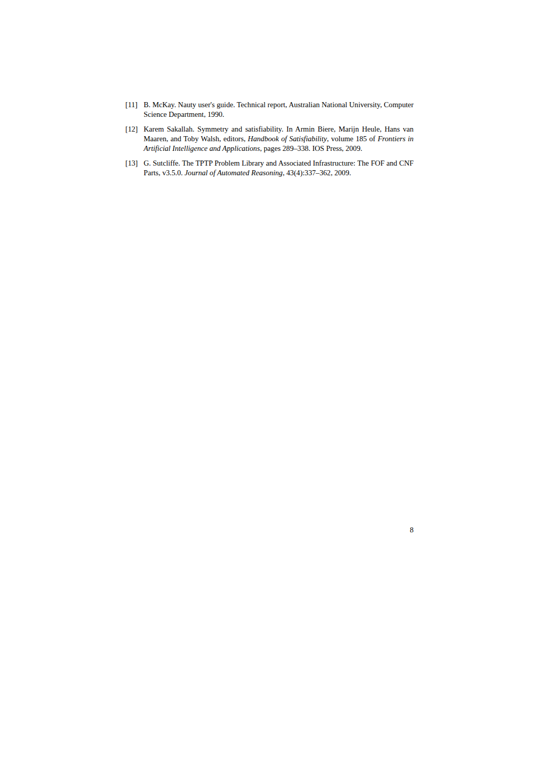[11] B. McKay. Nauty user's guide. Technical report, Australian National University, Computer Science Department, 1990.
[12] Karem Sakallah. Symmetry and satisfiability. In Armin Biere, Marijn Heule, Hans van Maaren, and Toby Walsh, editors, Handbook of Satisfiability, volume 185 of Frontiers in Artificial Intelligence and Applications, pages 289–338. IOS Press, 2009.
[13] G. Sutcliffe. The TPTP Problem Library and Associated Infrastructure: The FOF and CNF Parts, v3.5.0. Journal of Automated Reasoning, 43(4):337–362, 2009.
8